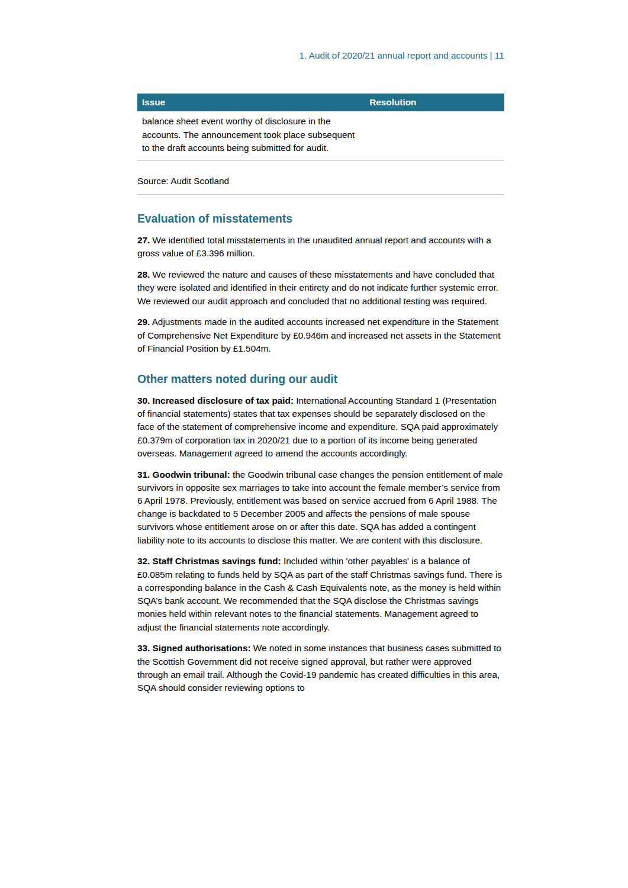1. Audit of 2020/21 annual report and accounts | 11
| Issue | Resolution |
| --- | --- |
| balance sheet event worthy of disclosure in the accounts. The announcement took place subsequent to the draft accounts being submitted for audit. | |
Source: Audit Scotland
Evaluation of misstatements
27. We identified total misstatements in the unaudited annual report and accounts with a gross value of £3.396 million.
28. We reviewed the nature and causes of these misstatements and have concluded that they were isolated and identified in their entirety and do not indicate further systemic error. We reviewed our audit approach and concluded that no additional testing was required.
29. Adjustments made in the audited accounts increased net expenditure in the Statement of Comprehensive Net Expenditure by £0.946m and increased net assets in the Statement of Financial Position by £1.504m.
Other matters noted during our audit
30. Increased disclosure of tax paid: International Accounting Standard 1 (Presentation of financial statements) states that tax expenses should be separately disclosed on the face of the statement of comprehensive income and expenditure. SQA paid approximately £0.379m of corporation tax in 2020/21 due to a portion of its income being generated overseas. Management agreed to amend the accounts accordingly.
31. Goodwin tribunal: the Goodwin tribunal case changes the pension entitlement of male survivors in opposite sex marriages to take into account the female member’s service from 6 April 1978. Previously, entitlement was based on service accrued from 6 April 1988. The change is backdated to 5 December 2005 and affects the pensions of male spouse survivors whose entitlement arose on or after this date. SQA has added a contingent liability note to its accounts to disclose this matter. We are content with this disclosure.
32. Staff Christmas savings fund: Included within 'other payables' is a balance of £0.085m relating to funds held by SQA as part of the staff Christmas savings fund. There is a corresponding balance in the Cash & Cash Equivalents note, as the money is held within SQA’s bank account. We recommended that the SQA disclose the Christmas savings monies held within relevant notes to the financial statements. Management agreed to adjust the financial statements note accordingly.
33. Signed authorisations: We noted in some instances that business cases submitted to the Scottish Government did not receive signed approval, but rather were approved through an email trail. Although the Covid-19 pandemic has created difficulties in this area, SQA should consider reviewing options to